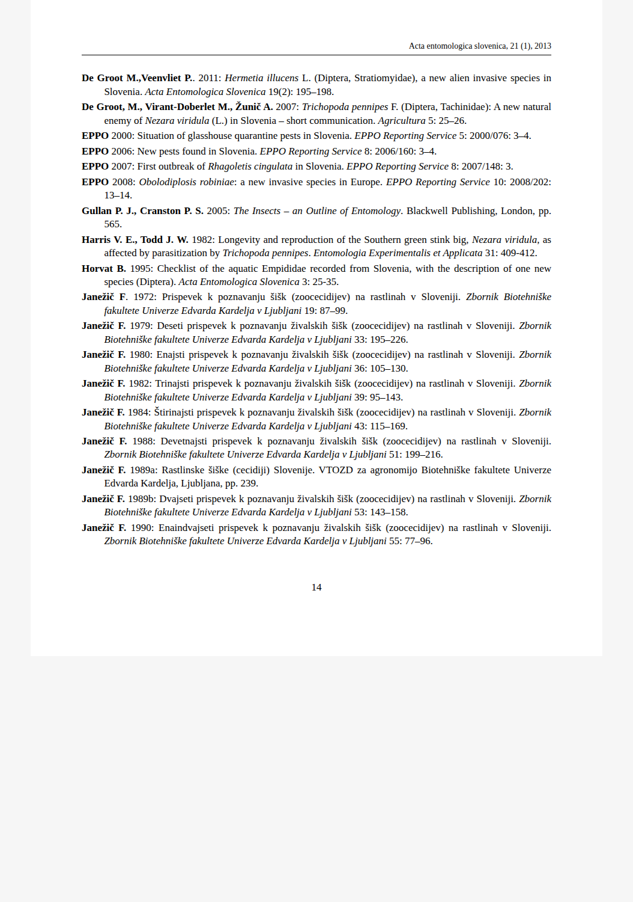Acta entomologica slovenica, 21 (1), 2013
De Groot M.,Veenvliet P.. 2011: Hermetia illucens L. (Diptera, Stratiomyidae), a new alien invasive species in Slovenia. Acta Entomologica Slovenica 19(2): 195–198.
De Groot, M., Virant-Doberlet M., Žunič A. 2007: Trichopoda pennipes F. (Diptera, Tachinidae): A new natural enemy of Nezara viridula (L.) in Slovenia – short communication. Agricultura 5: 25–26.
EPPO 2000: Situation of glasshouse quarantine pests in Slovenia. EPPO Reporting Service 5: 2000/076: 3–4.
EPPO 2006: New pests found in Slovenia. EPPO Reporting Service 8: 2006/160: 3–4.
EPPO 2007: First outbreak of Rhagoletis cingulata in Slovenia. EPPO Reporting Service 8: 2007/148: 3.
EPPO 2008: Obolodiplosis robiniae: a new invasive species in Europe. EPPO Reporting Service 10: 2008/202: 13–14.
Gullan P. J., Cranston P. S. 2005: The Insects – an Outline of Entomology. Blackwell Publishing, London, pp. 565.
Harris V. E., Todd J. W. 1982: Longevity and reproduction of the Southern green stink big, Nezara viridula, as affected by parasitization by Trichopoda pennipes. Entomologia Experimentalis et Applicata 31: 409-412.
Horvat B. 1995: Checklist of the aquatic Empididae recorded from Slovenia, with the description of one new species (Diptera). Acta Entomologica Slovenica 3: 25-35.
Janežič F. 1972: Prispevek k poznavanju šišk (zoocecidijev) na rastlinah v Sloveniji. Zbornik Biotehniške fakultete Univerze Edvarda Kardelja v Ljubljani 19: 87–99.
Janežič F. 1979: Deseti prispevek k poznavanju živalskih šišk (zoocecidijev) na rastlinah v Sloveniji. Zbornik Biotehniške fakultete Univerze Edvarda Kardelja v Ljubljani 33: 195–226.
Janežič F. 1980: Enajsti prispevek k poznavanju živalskih šišk (zoocecidijev) na rastlinah v Sloveniji. Zbornik Biotehniške fakultete Univerze Edvarda Kardelja v Ljubljani 36: 105–130.
Janežič F. 1982: Trinajsti prispevek k poznavanju živalskih šišk (zoocecidijev) na rastlinah v Sloveniji. Zbornik Biotehniške fakultete Univerze Edvarda Kardelja v Ljubljani 39: 95–143.
Janežič F. 1984: Štirinajsti prispevek k poznavanju živalskih šišk (zoocecidijev) na rastlinah v Sloveniji. Zbornik Biotehniške fakultete Univerze Edvarda Kardelja v Ljubljani 43: 115–169.
Janežič F. 1988: Devetnajsti prispevek k poznavanju živalskih šišk (zoocecidijev) na rastlinah v Sloveniji. Zbornik Biotehniške fakultete Univerze Edvarda Kardelja v Ljubljani 51: 199–216.
Janežič F. 1989a: Rastlinske šiške (cecidiji) Slovenije. VTOZD za agronomijo Biotehniške fakultete Univerze Edvarda Kardelja, Ljubljana, pp. 239.
Janežič F. 1989b: Dvajseti prispevek k poznavanju živalskih šišk (zoocecidijev) na rastlinah v Sloveniji. Zbornik Biotehniške fakultete Univerze Edvarda Kardelja v Ljubljani 53: 143–158.
Janežič F. 1990: Enaindvajseti prispevek k poznavanju živalskih šišk (zoocecidijev) na rastlinah v Sloveniji. Zbornik Biotehniške fakultete Univerze Edvarda Kardelja v Ljubljani 55: 77–96.
14